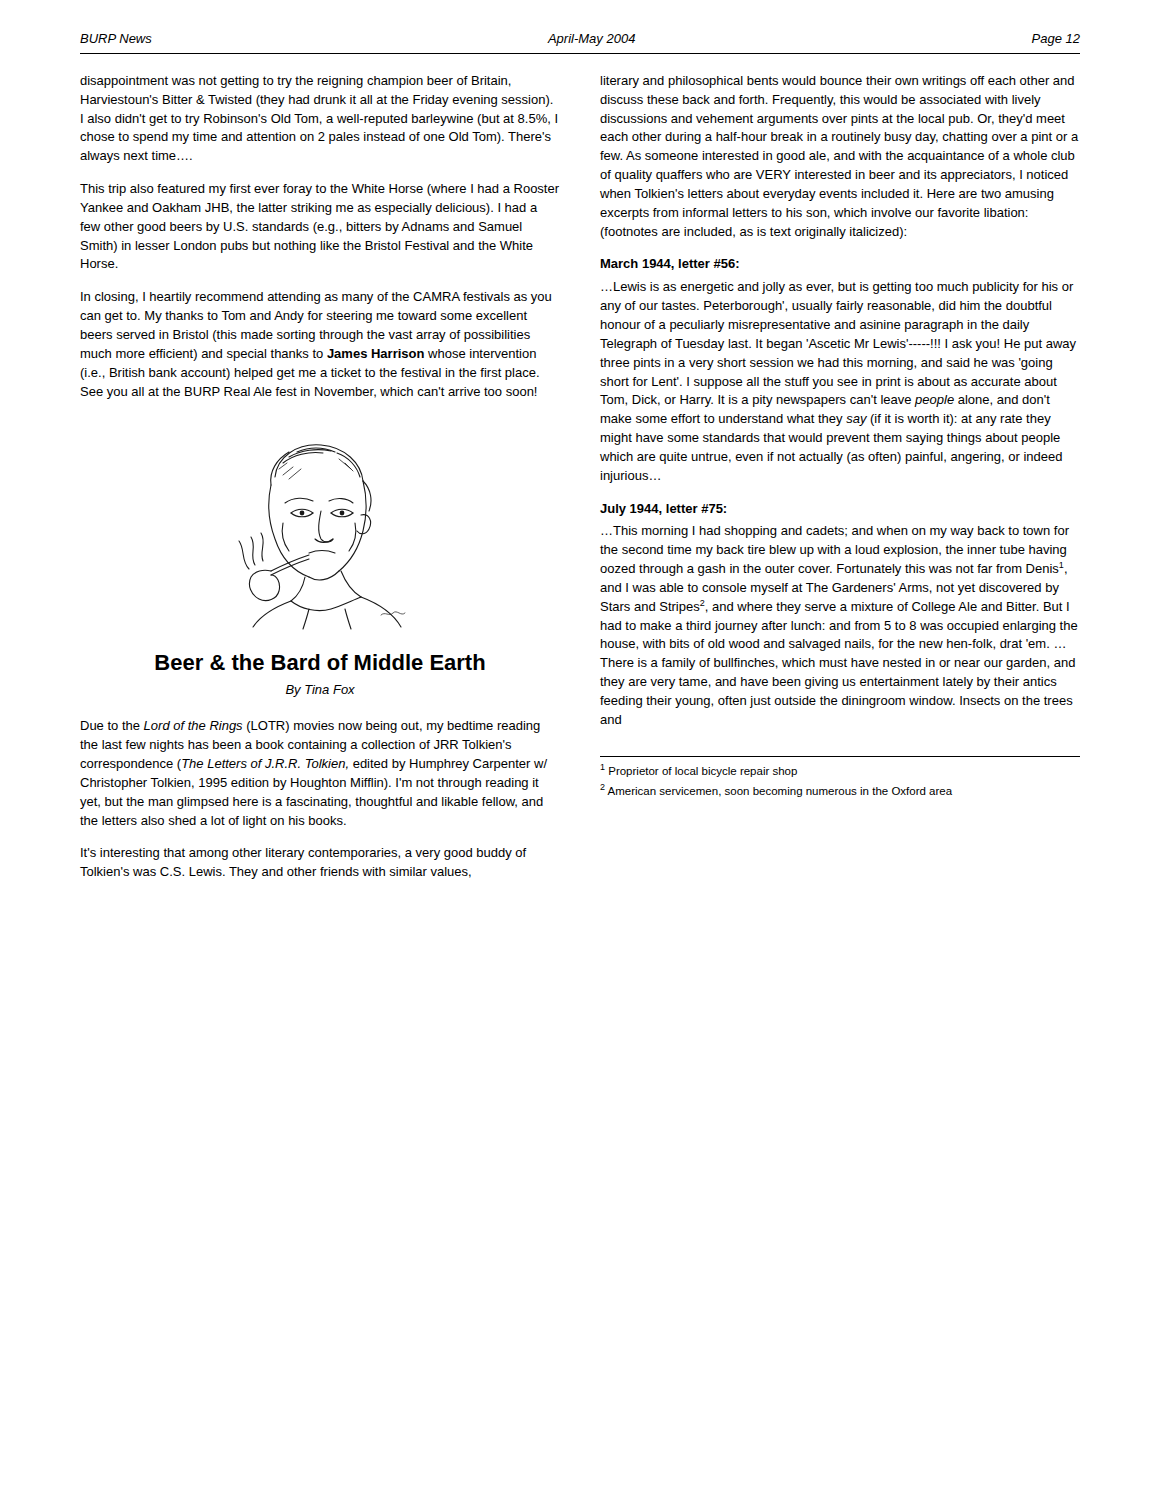BURP News
April-May 2004
Page 12
disappointment was not getting to try the reigning champion beer of Britain, Harviestoun's Bitter & Twisted (they had drunk it all at the Friday evening session). I also didn't get to try Robinson's Old Tom, a well-reputed barleywine (but at 8.5%, I chose to spend my time and attention on 2 pales instead of one Old Tom). There's always next time….
This trip also featured my first ever foray to the White Horse (where I had a Rooster Yankee and Oakham JHB, the latter striking me as especially delicious). I had a few other good beers by U.S. standards (e.g., bitters by Adnams and Samuel Smith) in lesser London pubs but nothing like the Bristol Festival and the White Horse.
In closing, I heartily recommend attending as many of the CAMRA festivals as you can get to. My thanks to Tom and Andy for steering me toward some excellent beers served in Bristol (this made sorting through the vast array of possibilities much more efficient) and special thanks to James Harrison whose intervention (i.e., British bank account) helped get me a ticket to the festival in the first place. See you all at the BURP Real Ale fest in November, which can't arrive too soon!
Beer & the Bard of Middle Earth
By Tina Fox
Due to the Lord of the Rings (LOTR) movies now being out, my bedtime reading the last few nights has been a book containing a collection of JRR Tolkien's correspondence (The Letters of J.R.R. Tolkien, edited by Humphrey Carpenter w/ Christopher Tolkien, 1995 edition by Houghton Mifflin). I'm not through reading it yet, but the man glimpsed here is a fascinating, thoughtful and likable fellow, and the letters also shed a lot of light on his books.
It's interesting that among other literary contemporaries, a very good buddy of Tolkien's was C.S. Lewis. They and other friends with similar values,
literary and philosophical bents would bounce their own writings off each other and discuss these back and forth. Frequently, this would be associated with lively discussions and vehement arguments over pints at the local pub. Or, they'd meet each other during a half-hour break in a routinely busy day, chatting over a pint or a few. As someone interested in good ale, and with the acquaintance of a whole club of quality quaffers who are VERY interested in beer and its appreciators, I noticed when Tolkien's letters about everyday events included it. Here are two amusing excerpts from informal letters to his son, which involve our favorite libation: (footnotes are included, as is text originally italicized):
March 1944, letter #56:
…Lewis is as energetic and jolly as ever, but is getting too much publicity for his or any of our tastes. Peterborough', usually fairly reasonable, did him the doubtful honour of a peculiarly misrepresentative and asinine paragraph in the daily Telegraph of Tuesday last. It began 'Ascetic Mr Lewis'-----!!! I ask you! He put away three pints in a very short session we had this morning, and said he was 'going short for Lent'. I suppose all the stuff you see in print is about as accurate about Tom, Dick, or Harry. It is a pity newspapers can't leave people alone, and don't make some effort to understand what they say (if it is worth it): at any rate they might have some standards that would prevent them saying things about people which are quite untrue, even if not actually (as often) painful, angering, or indeed injurious…
July 1944, letter #75:
…This morning I had shopping and cadets; and when on my way back to town for the second time my back tire blew up with a loud explosion, the inner tube having oozed through a gash in the outer cover. Fortunately this was not far from Denis1, and I was able to console myself at The Gardeners' Arms, not yet discovered by Stars and Stripes2, and where they serve a mixture of College Ale and Bitter. But I had to make a third journey after lunch: and from 5 to 8 was occupied enlarging the house, with bits of old wood and salvaged nails, for the new hen-folk, drat 'em. … There is a family of bullfinches, which must have nested in or near our garden, and they are very tame, and have been giving us entertainment lately by their antics feeding their young, often just outside the diningroom window. Insects on the trees and
1 Proprietor of local bicycle repair shop
2 American servicemen, soon becoming numerous in the Oxford area